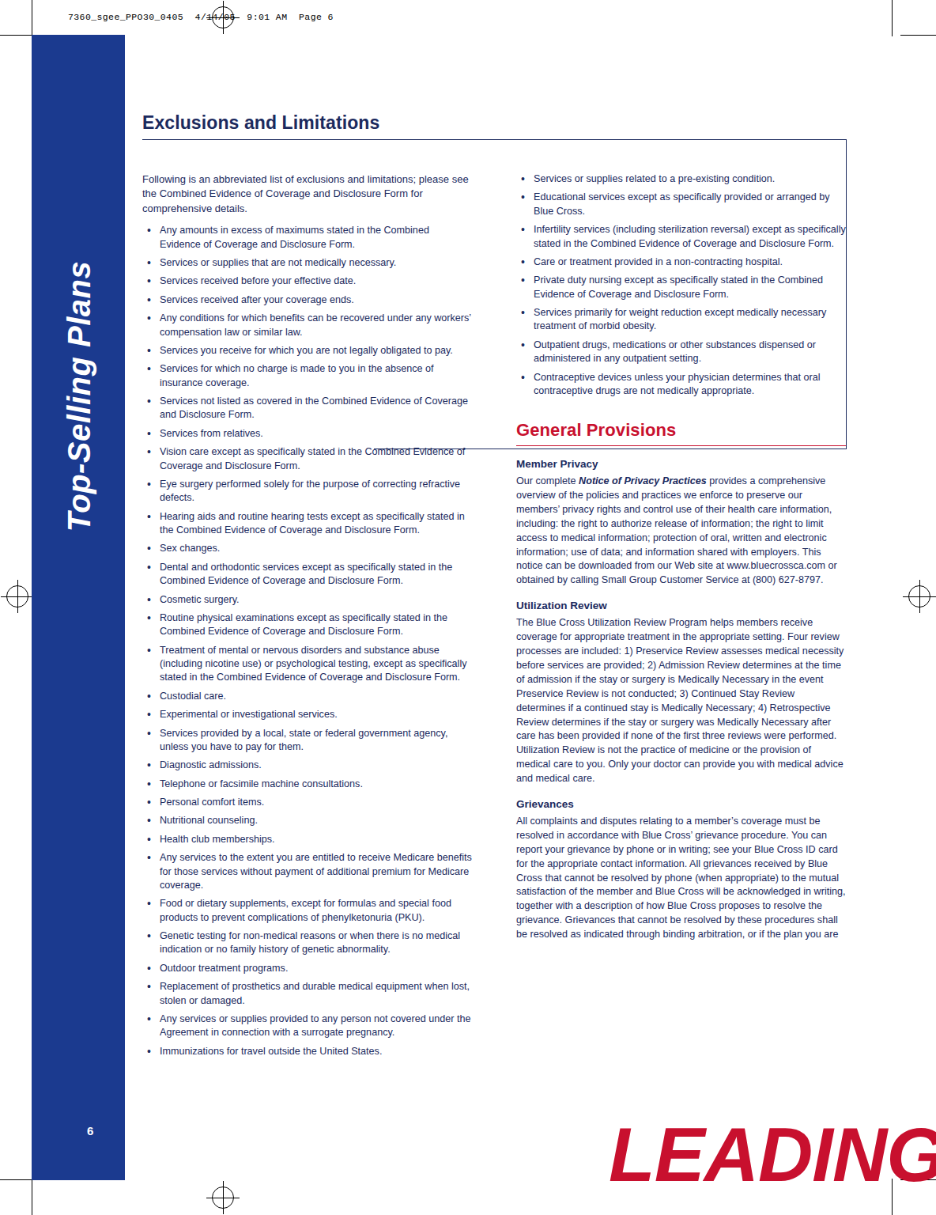7360_sgee_PPO30_0405 4/14/05 9:01 AM Page 6
Top-Selling Plans
6
Exclusions and Limitations
Following is an abbreviated list of exclusions and limitations; please see the Combined Evidence of Coverage and Disclosure Form for comprehensive details.
Any amounts in excess of maximums stated in the Combined Evidence of Coverage and Disclosure Form.
Services or supplies that are not medically necessary.
Services received before your effective date.
Services received after your coverage ends.
Any conditions for which benefits can be recovered under any workers’ compensation law or similar law.
Services you receive for which you are not legally obligated to pay.
Services for which no charge is made to you in the absence of insurance coverage.
Services not listed as covered in the Combined Evidence of Coverage and Disclosure Form.
Services from relatives.
Vision care except as specifically stated in the Combined Evidence of Coverage and Disclosure Form.
Eye surgery performed solely for the purpose of correcting refractive defects.
Hearing aids and routine hearing tests except as specifically stated in the Combined Evidence of Coverage and Disclosure Form.
Sex changes.
Dental and orthodontic services except as specifically stated in the Combined Evidence of Coverage and Disclosure Form.
Cosmetic surgery.
Routine physical examinations except as specifically stated in the Combined Evidence of Coverage and Disclosure Form.
Treatment of mental or nervous disorders and substance abuse (including nicotine use) or psychological testing, except as specifically stated in the Combined Evidence of Coverage and Disclosure Form.
Custodial care.
Experimental or investigational services.
Services provided by a local, state or federal government agency, unless you have to pay for them.
Diagnostic admissions.
Telephone or facsimile machine consultations.
Personal comfort items.
Nutritional counseling.
Health club memberships.
Any services to the extent you are entitled to receive Medicare benefits for those services without payment of additional premium for Medicare coverage.
Food or dietary supplements, except for formulas and special food products to prevent complications of phenylketonuria (PKU).
Genetic testing for non-medical reasons or when there is no medical indication or no family history of genetic abnormality.
Outdoor treatment programs.
Replacement of prosthetics and durable medical equipment when lost, stolen or damaged.
Any services or supplies provided to any person not covered under the Agreement in connection with a surrogate pregnancy.
Immunizations for travel outside the United States.
Services or supplies related to a pre-existing condition.
Educational services except as specifically provided or arranged by Blue Cross.
Infertility services (including sterilization reversal) except as specifically stated in the Combined Evidence of Coverage and Disclosure Form.
Care or treatment provided in a non-contracting hospital.
Private duty nursing except as specifically stated in the Combined Evidence of Coverage and Disclosure Form.
Services primarily for weight reduction except medically necessary treatment of morbid obesity.
Outpatient drugs, medications or other substances dispensed or administered in any outpatient setting.
Contraceptive devices unless your physician determines that oral contraceptive drugs are not medically appropriate.
General Provisions
Member Privacy
Our complete Notice of Privacy Practices provides a comprehensive overview of the policies and practices we enforce to preserve our members’ privacy rights and control use of their health care information, including: the right to authorize release of information; the right to limit access to medical information; protection of oral, written and electronic information; use of data; and information shared with employers. This notice can be downloaded from our Web site at www.bluecrossca.com or obtained by calling Small Group Customer Service at (800) 627-8797.
Utilization Review
The Blue Cross Utilization Review Program helps members receive coverage for appropriate treatment in the appropriate setting. Four review processes are included: 1) Preservice Review assesses medical necessity before services are provided; 2) Admission Review determines at the time of admission if the stay or surgery is Medically Necessary in the event Preservice Review is not conducted; 3) Continued Stay Review determines if a continued stay is Medically Necessary; 4) Retrospective Review determines if the stay or surgery was Medically Necessary after care has been provided if none of the first three reviews were performed. Utilization Review is not the practice of medicine or the provision of medical care to you. Only your doctor can provide you with medical advice and medical care.
Grievances
All complaints and disputes relating to a member’s coverage must be resolved in accordance with Blue Cross’ grievance procedure. You can report your grievance by phone or in writing; see your Blue Cross ID card for the appropriate contact information. All grievances received by Blue Cross that cannot be resolved by phone (when appropriate) to the mutual satisfaction of the member and Blue Cross will be acknowledged in writing, together with a description of how Blue Cross proposes to resolve the grievance. Grievances that cannot be resolved by these procedures shall be resolved as indicated through binding arbitration, or if the plan you are
LEADING